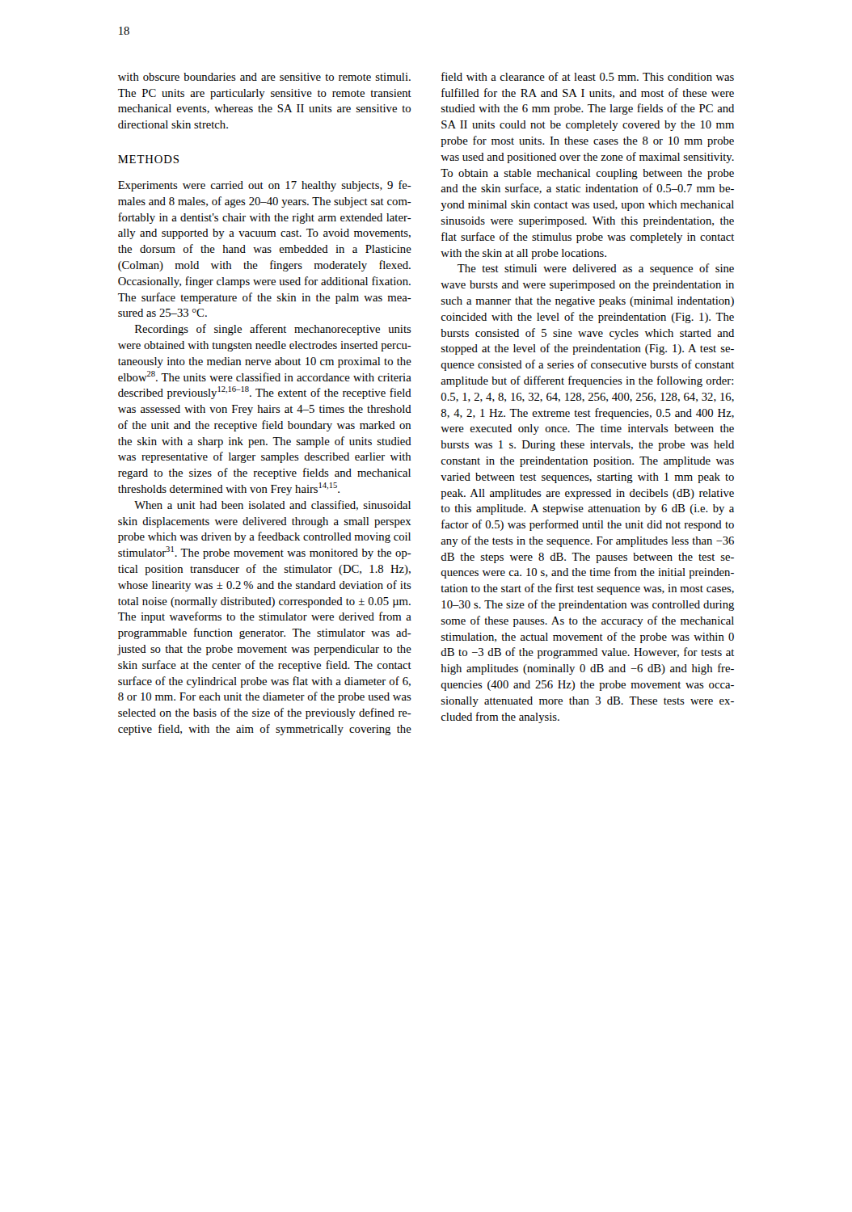18
with obscure boundaries and are sensitive to remote stimuli. The PC units are particularly sensitive to remote transient mechanical events, whereas the SA II units are sensitive to directional skin stretch.
METHODS
Experiments were carried out on 17 healthy subjects, 9 females and 8 males, of ages 20–40 years. The subject sat comfortably in a dentist's chair with the right arm extended laterally and supported by a vacuum cast. To avoid movements, the dorsum of the hand was embedded in a Plasticine (Colman) mold with the fingers moderately flexed. Occasionally, finger clamps were used for additional fixation. The surface temperature of the skin in the palm was measured as 25–33 °C.
Recordings of single afferent mechanoreceptive units were obtained with tungsten needle electrodes inserted percutaneously into the median nerve about 10 cm proximal to the elbow28. The units were classified in accordance with criteria described previously12,16–18. The extent of the receptive field was assessed with von Frey hairs at 4–5 times the threshold of the unit and the receptive field boundary was marked on the skin with a sharp ink pen. The sample of units studied was representative of larger samples described earlier with regard to the sizes of the receptive fields and mechanical thresholds determined with von Frey hairs14,15.
When a unit had been isolated and classified, sinusoidal skin displacements were delivered through a small perspex probe which was driven by a feedback controlled moving coil stimulator31. The probe movement was monitored by the optical position transducer of the stimulator (DC, 1.8 Hz), whose linearity was ± 0.2 % and the standard deviation of its total noise (normally distributed) corresponded to ± 0.05 µm. The input waveforms to the stimulator were derived from a programmable function generator. The stimulator was adjusted so that the probe movement was perpendicular to the skin surface at the center of the receptive field. The contact surface of the cylindrical probe was flat with a diameter of 6, 8 or 10 mm. For each unit the diameter of the probe used was selected on the basis of the size of the previously defined receptive field, with the aim of symmetrically covering the field with a clearance of at least 0.5 mm. This condition was fulfilled for the RA and SA I units, and most of these were studied with the 6 mm probe. The large fields of the PC and SA II units could not be completely covered by the 10 mm probe for most units. In these cases the 8 or 10 mm probe was used and positioned over the zone of maximal sensitivity. To obtain a stable mechanical coupling between the probe and the skin surface, a static indentation of 0.5–0.7 mm beyond minimal skin contact was used, upon which mechanical sinusoids were superimposed. With this preindentation, the flat surface of the stimulus probe was completely in contact with the skin at all probe locations.
The test stimuli were delivered as a sequence of sine wave bursts and were superimposed on the preindentation in such a manner that the negative peaks (minimal indentation) coincided with the level of the preindentation (Fig. 1). The bursts consisted of 5 sine wave cycles which started and stopped at the level of the preindentation (Fig. 1). A test sequence consisted of a series of consecutive bursts of constant amplitude but of different frequencies in the following order: 0.5, 1, 2, 4, 8, 16, 32, 64, 128, 256, 400, 256, 128, 64, 32, 16, 8, 4, 2, 1 Hz. The extreme test frequencies, 0.5 and 400 Hz, were executed only once. The time intervals between the bursts was 1 s. During these intervals, the probe was held constant in the preindentation position. The amplitude was varied between test sequences, starting with 1 mm peak to peak. All amplitudes are expressed in decibels (dB) relative to this amplitude. A stepwise attenuation by 6 dB (i.e. by a factor of 0.5) was performed until the unit did not respond to any of the tests in the sequence. For amplitudes less than −36 dB the steps were 8 dB. The pauses between the test sequences were ca. 10 s, and the time from the initial preindentation to the start of the first test sequence was, in most cases, 10–30 s. The size of the preindentation was controlled during some of these pauses. As to the accuracy of the mechanical stimulation, the actual movement of the probe was within 0 dB to −3 dB of the programmed value. However, for tests at high amplitudes (nominally 0 dB and −6 dB) and high frequencies (400 and 256 Hz) the probe movement was occasionally attenuated more than 3 dB. These tests were excluded from the analysis.